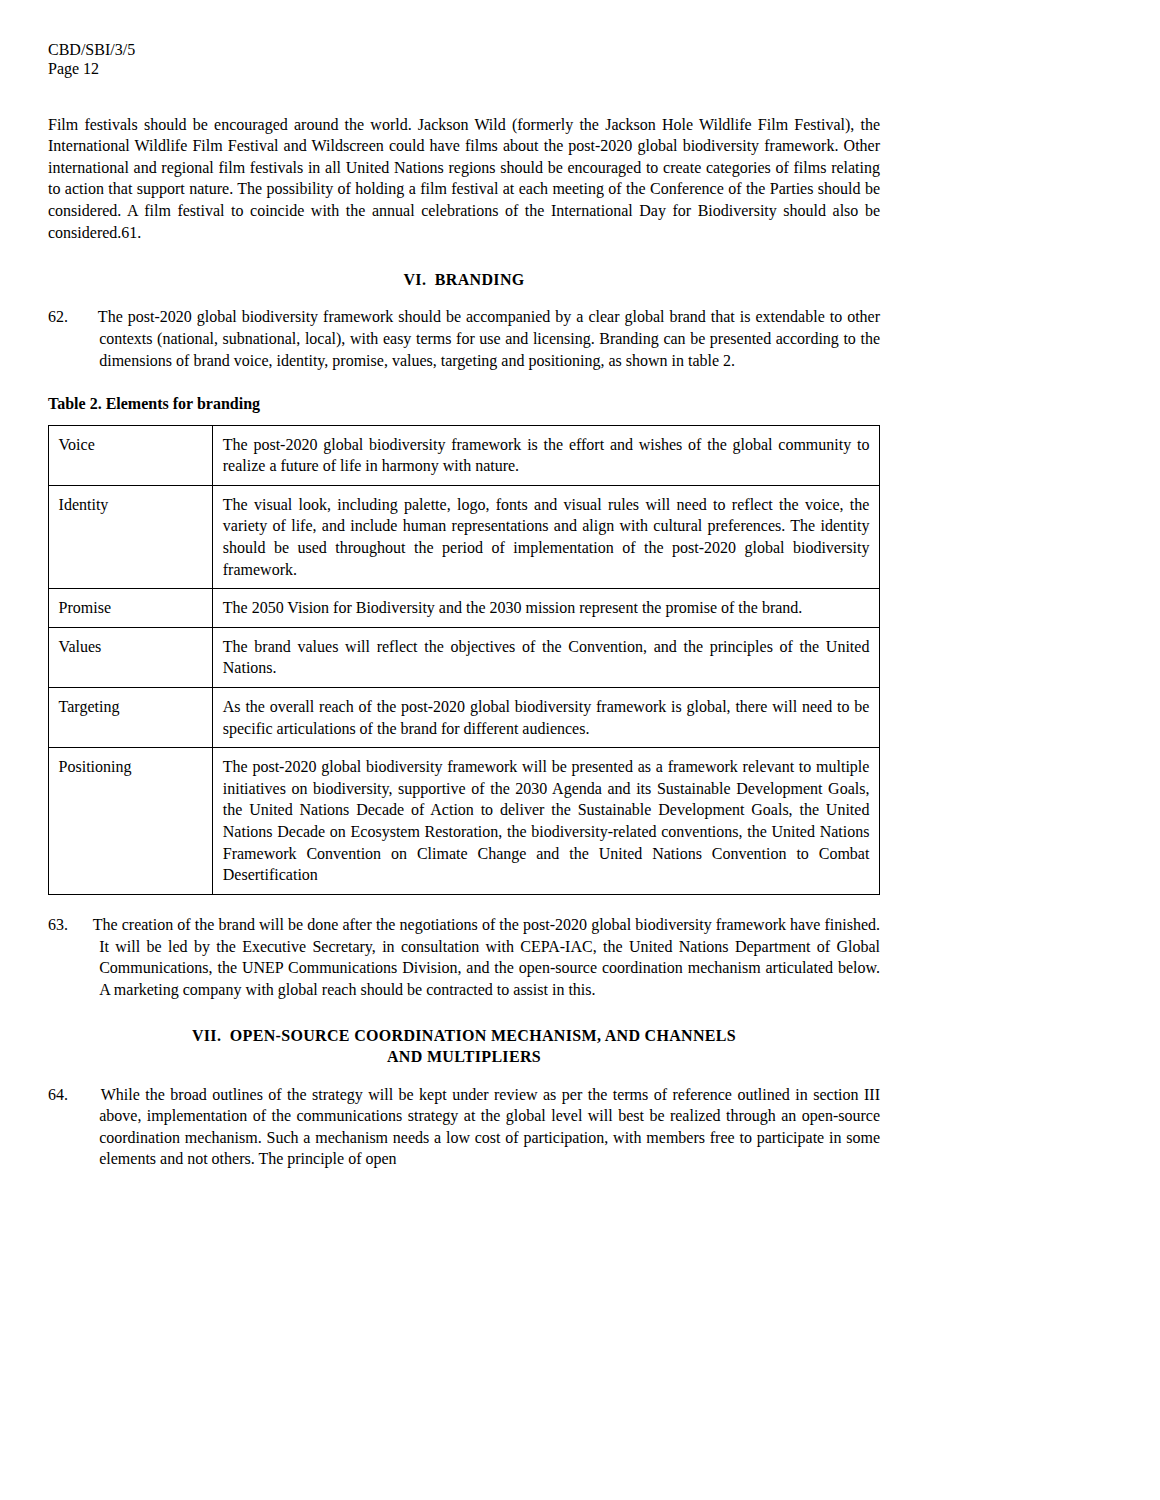CBD/SBI/3/5
Page 12
Film festivals should be encouraged around the world. Jackson Wild (formerly the Jackson Hole Wildlife Film Festival), the International Wildlife Film Festival and Wildscreen could have films about the post-2020 global biodiversity framework. Other international and regional film festivals in all United Nations regions should be encouraged to create categories of films relating to action that support nature. The possibility of holding a film festival at each meeting of the Conference of the Parties should be considered. A film festival to coincide with the annual celebrations of the International Day for Biodiversity should also be considered.61.
VI. Branding
62. The post-2020 global biodiversity framework should be accompanied by a clear global brand that is extendable to other contexts (national, subnational, local), with easy terms for use and licensing. Branding can be presented according to the dimensions of brand voice, identity, promise, values, targeting and positioning, as shown in table 2.
Table 2. Elements for branding
| Voice | The post-2020 global biodiversity framework is the effort and wishes of the global community to realize a future of life in harmony with nature. |
| Identity | The visual look, including palette, logo, fonts and visual rules will need to reflect the voice, the variety of life, and include human representations and align with cultural preferences. The identity should be used throughout the period of implementation of the post-2020 global biodiversity framework. |
| Promise | The 2050 Vision for Biodiversity and the 2030 mission represent the promise of the brand. |
| Values | The brand values will reflect the objectives of the Convention, and the principles of the United Nations. |
| Targeting | As the overall reach of the post-2020 global biodiversity framework is global, there will need to be specific articulations of the brand for different audiences. |
| Positioning | The post-2020 global biodiversity framework will be presented as a framework relevant to multiple initiatives on biodiversity, supportive of the 2030 Agenda and its Sustainable Development Goals, the United Nations Decade of Action to deliver the Sustainable Development Goals, the United Nations Decade on Ecosystem Restoration, the biodiversity-related conventions, the United Nations Framework Convention on Climate Change and the United Nations Convention to Combat Desertification |
63. The creation of the brand will be done after the negotiations of the post-2020 global biodiversity framework have finished. It will be led by the Executive Secretary, in consultation with CEPA-IAC, the United Nations Department of Global Communications, the UNEP Communications Division, and the open-source coordination mechanism articulated below. A marketing company with global reach should be contracted to assist in this.
VII. Open-source coordination mechanism, and channels
and multipliers
64. While the broad outlines of the strategy will be kept under review as per the terms of reference outlined in section III above, implementation of the communications strategy at the global level will best be realized through an open-source coordination mechanism. Such a mechanism needs a low cost of participation, with members free to participate in some elements and not others. The principle of open